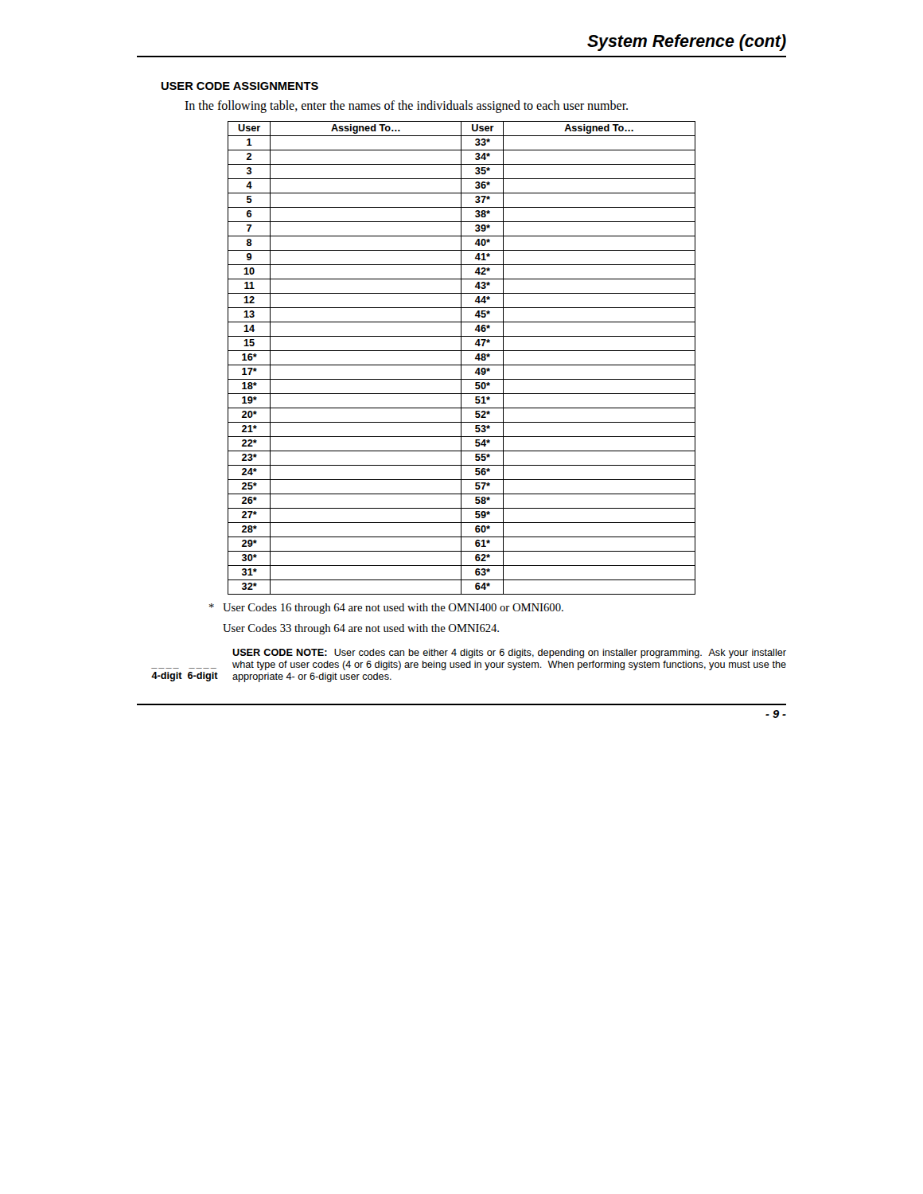System Reference (cont)
USER CODE ASSIGNMENTS
In the following table, enter the names of the individuals assigned to each user number.
| User | Assigned To… | User | Assigned To… |
| --- | --- | --- | --- |
| 1 | | 33* | |
| 2 | | 34* | |
| 3 | | 35* | |
| 4 | | 36* | |
| 5 | | 37* | |
| 6 | | 38* | |
| 7 | | 39* | |
| 8 | | 40* | |
| 9 | | 41* | |
| 10 | | 42* | |
| 11 | | 43* | |
| 12 | | 44* | |
| 13 | | 45* | |
| 14 | | 46* | |
| 15 | | 47* | |
| 16* | | 48* | |
| 17* | | 49* | |
| 18* | | 50* | |
| 19* | | 51* | |
| 20* | | 52* | |
| 21* | | 53* | |
| 22* | | 54* | |
| 23* | | 55* | |
| 24* | | 56* | |
| 25* | | 57* | |
| 26* | | 58* | |
| 27* | | 59* | |
| 28* | | 60* | |
| 29* | | 61* | |
| 30* | | 62* | |
| 31* | | 63* | |
| 32* | | 64* | |
*User Codes 16 through 64 are not used with the OMNI400 or OMNI600.
User Codes 33 through 64 are not used with the OMNI624.
____ ____
4-digit 6-digit
USER CODE NOTE: User codes can be either 4 digits or 6 digits, depending on installer programming. Ask your installer what type of user codes (4 or 6 digits) are being used in your system. When performing system functions, you must use the appropriate 4- or 6-digit user codes.
- 9 -